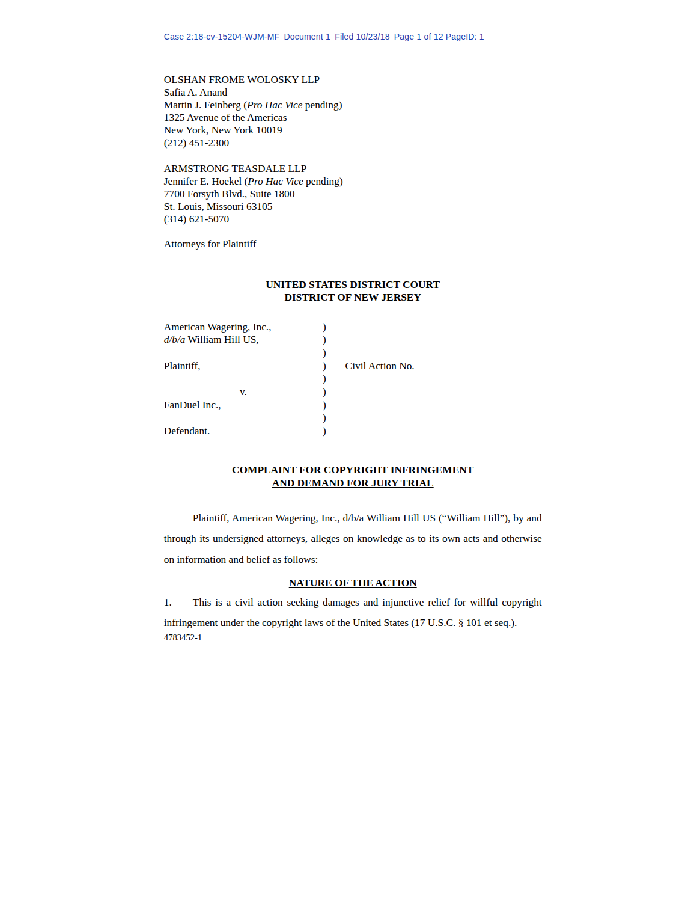Case 2:18-cv-15204-WJM-MF Document 1 Filed 10/23/18 Page 1 of 12 PageID: 1
OLSHAN FROME WOLOSKY LLP
Safia A. Anand
Martin J. Feinberg (Pro Hac Vice pending)
1325 Avenue of the Americas
New York, New York 10019
(212) 451-2300
ARMSTRONG TEASDALE LLP
Jennifer E. Hoekel (Pro Hac Vice pending)
7700 Forsyth Blvd., Suite 1800
St. Louis, Missouri 63105
(314) 621-5070
Attorneys for Plaintiff
UNITED STATES DISTRICT COURT
DISTRICT OF NEW JERSEY
| American Wagering, Inc., | ) | |
| d/b/a William Hill US, | ) | |
| | ) | |
| Plaintiff, | ) | Civil Action No. |
| | ) | |
| v. | ) | |
| FanDuel Inc., | ) | |
| | ) | |
| Defendant. | ) | |
COMPLAINT FOR COPYRIGHT INFRINGEMENT
AND DEMAND FOR JURY TRIAL
Plaintiff, American Wagering, Inc., d/b/a William Hill US (“William Hill”), by and through its undersigned attorneys, alleges on knowledge as to its own acts and otherwise on information and belief as follows:
NATURE OF THE ACTION
1. This is a civil action seeking damages and injunctive relief for willful copyright infringement under the copyright laws of the United States (17 U.S.C. § 101 et seq.).
4783452-1